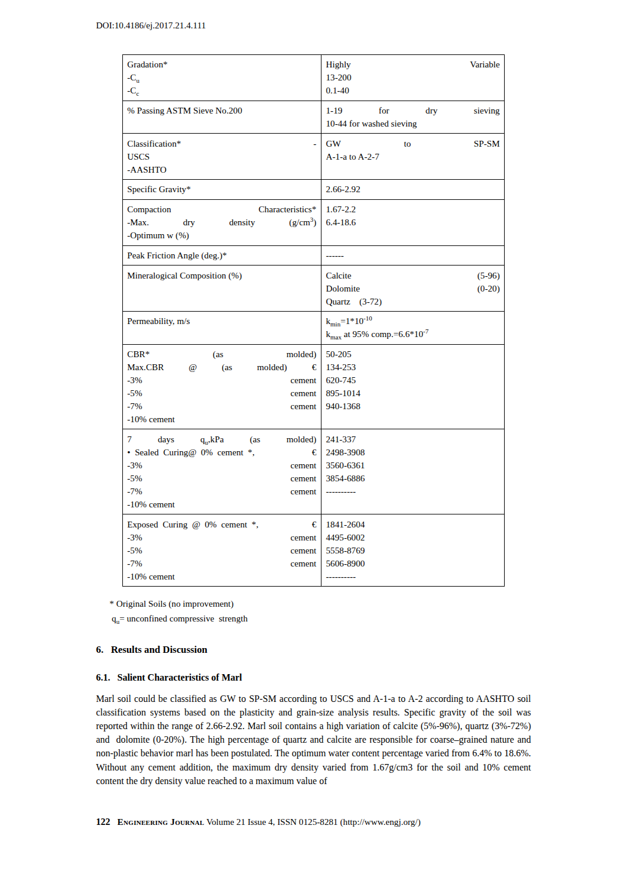DOI:10.4186/ej.2017.21.4.111
| Gradation* -C u -C c | Highly Variable 13-200 0.1-40 |
| % Passing ASTM Sieve No.200 | 1-19 for dry sieving 10-44 for washed sieving |
| Classification* - USCS -AASHTO | GW to SP-SM A-1-a to A-2-7 |
| Specific Gravity* | 2.66-2.92 |
| Compaction Characteristics* -Max. dry density (g/cm 3 ) -Optimum w (%) | 1.67-2.2 6.4-18.6 |
| Peak Friction Angle (deg.)* | ------ |
| Mineralogical Composition (%) | Calcite (5-96) Dolomite (0-20) Quartz (3-72) |
| Permeability, m/s | k min =1*10 -10 k max at 95% comp.=6.6*10 -7 |
| CBR* (as molded) Max.CBR @ (as molded) € -3% cement -5% cement -7% cement -10% cement | 50-205 134-253 620-745 895-1014 940-1368 |
| 7 days q u ,kPa (as molded) • Sealed Curing@ 0% cement *, € -3% cement -5% cement -7% cement -10% cement | 241-337 2498-3908 3560-6361 3854-6886 ---------- |
| Exposed Curing @ 0% cement *, € -3% cement -5% cement -7% cement -10% cement | 1841-2604 4495-6002 5558-8769 5606-8900 ---------- |
* Original Soils (no improvement)
qu= unconfined compressive strength
6. Results and Discussion
6.1. Salient Characteristics of Marl
Marl soil could be classified as GW to SP-SM according to USCS and A-1-a to A-2 according to AASHTO soil classification systems based on the plasticity and grain-size analysis results. Specific gravity of the soil was reported within the range of 2.66-2.92. Marl soil contains a high variation of calcite (5%-96%), quartz (3%-72%) and dolomite (0-20%). The high percentage of quartz and calcite are responsible for coarse–grained nature and non-plastic behavior marl has been postulated. The optimum water content percentage varied from 6.4% to 18.6%. Without any cement addition, the maximum dry density varied from 1.67g/cm3 for the soil and 10% cement content the dry density value reached to a maximum value of
122 Engineering Journal Volume 21 Issue 4, ISSN 0125-8281 (http://www.engj.org/)